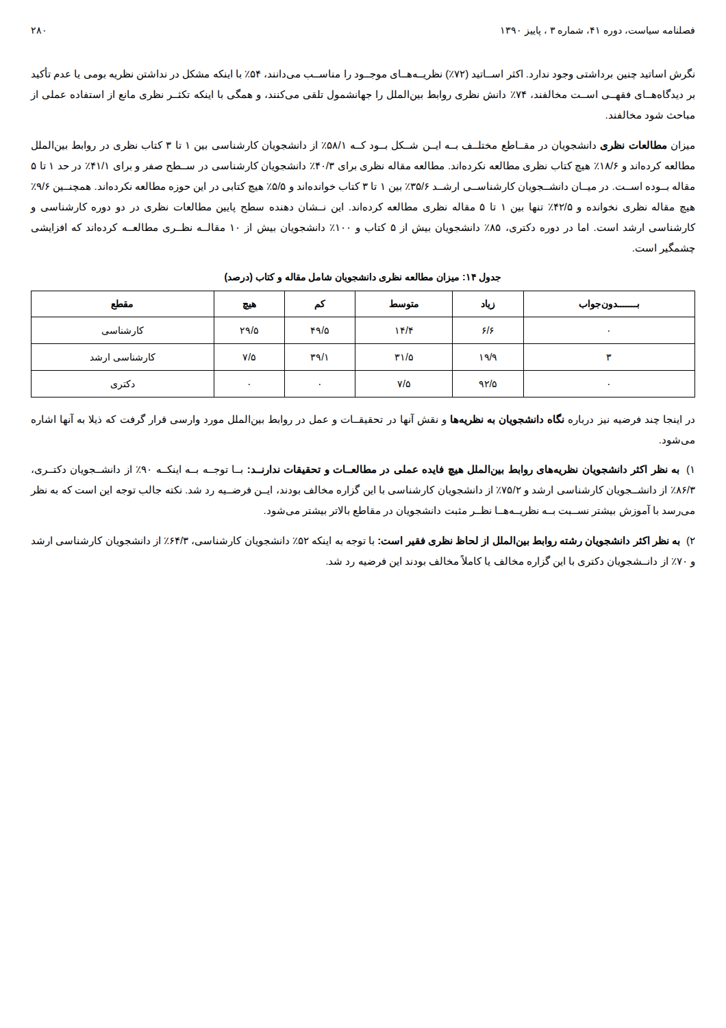فصلنامه سیاست، دوره ۴۱، شماره ۳ ، پاییز ۱۳۹۰ ۲۸۰
نگرش اساتید چنین برداشتی وجود ندارد. اکثر اســاتید (۷۲٪) نظریــه‌هــای موجــود را مناســب می‌دانند، ۵۴٪ با اینکه مشکل در نداشتن نظریه بومی یا عدم تأکید بر دیدگاه‌هــای فقهــی اســت مخالفند، ۷۴٪ دانش نظری روابط بین‌الملل را جهانشمول تلقی می‌کنند، و همگی با اینکه تکثــر نظری مانع از استفاده عملی از مباحث شود مخالفند.
میزان مطالعات نظری دانشجویان در مقــاطع مختلــف بــه ایــن شــکل بــود کــه ۵۸/۱٪ از دانشجویان کارشناسی بین ۱ تا ۳ کتاب نظری در روابط بین‌الملل مطالعه کرده‌اند و ۱۸/۶٪ هیچ کتاب نظری مطالعه نکرده‌اند. مطالعه مقاله نظری برای ۴۰/۳٪ دانشجویان کارشناسی در ســطح صفر و برای ۴۱/۱٪ در حد ۱ تا ۵ مقاله بــوده اســت. در میــان دانشــجویان کارشناســی ارشــد ۳۵/۶٪ بین ۱ تا ۳ کتاب خوانده‌اند و ۵/۵٪ هیچ کتابی در این حوزه مطالعه نکرده‌اند. همچنــین ۹/۶٪ هیچ مقاله نظری نخوانده و ۴۲/۵٪ تنها بین ۱ تا ۵ مقاله نظری مطالعه کرده‌اند. این نــشان دهنده سطح پایین مطالعات نظری در دو دوره کارشناسی و کارشناسی ارشد است. اما در دوره دکتری، ۸۵٪ دانشجویان بیش از ۵ کتاب و ۱۰۰٪ دانشجویان بیش از ۱۰ مقالــه نظــری مطالعــه کرده‌اند که افزایشی چشمگیر است.
جدول ۱۴: میزان مطالعه نظری دانشجویان شامل مقاله و کتاب (درصد)
| بـــــــدون‌جواب | زیاد | متوسط | کم | هیچ | مقطع |
| --- | --- | --- | --- | --- | --- |
| ۰ | ۶/۶ | ۱۴/۴ | ۴۹/۵ | ۲۹/۵ | کارشناسی |
| ۳ | ۱۹/۹ | ۳۱/۵ | ۳۹/۱ | ۷/۵ | کارشناسی ارشد |
| ۰ | ۹۲/۵ | ۷/۵ | ۰ | ۰ | دکتری |
در اینجا چند فرضیه نیز درباره نگاه دانشجویان به نظریه‌ها و نقش آنها در تحقیقــات و عمل در روابط بین‌الملل مورد وارسی قرار گرفت که ذیلا به آنها اشاره می‌شود.
۱) به نظر اکثر دانشجویان نظریه‌های روابط بین‌الملل هیچ فایده عملی در مطالعــات و تحقیقات ندارنــد: بــا توجــه بــه اینکــه ۹۰٪ از دانشــجویان دکتــری، ۸۶/۳٪ از دانشــجویان کارشناسی ارشد و ۷۵/۲٪ از دانشجویان کارشناسی با این گزاره مخالف بودند، ایــن فرضــیه رد شد. نکته جالب توجه این است که به نظر می‌رسد با آموزش بیشتر نســبت بــه نظریــه‌هــا نظــر مثبت دانشجویان در مقاطع بالاتر بیشتر می‌شود.
۲) به نظر اکثر دانشجویان رشته روابط بین‌الملل از لحاظ نظری فقیر است: با توجه به اینکه ۵۲٪ دانشجویان کارشناسی، ۶۴/۳٪ از دانشجویان کارشناسی ارشد و ۷۰٪ از دانــشجویان دکتری با این گزاره مخالف یا کاملاً مخالف بودند این فرضیه رد شد.